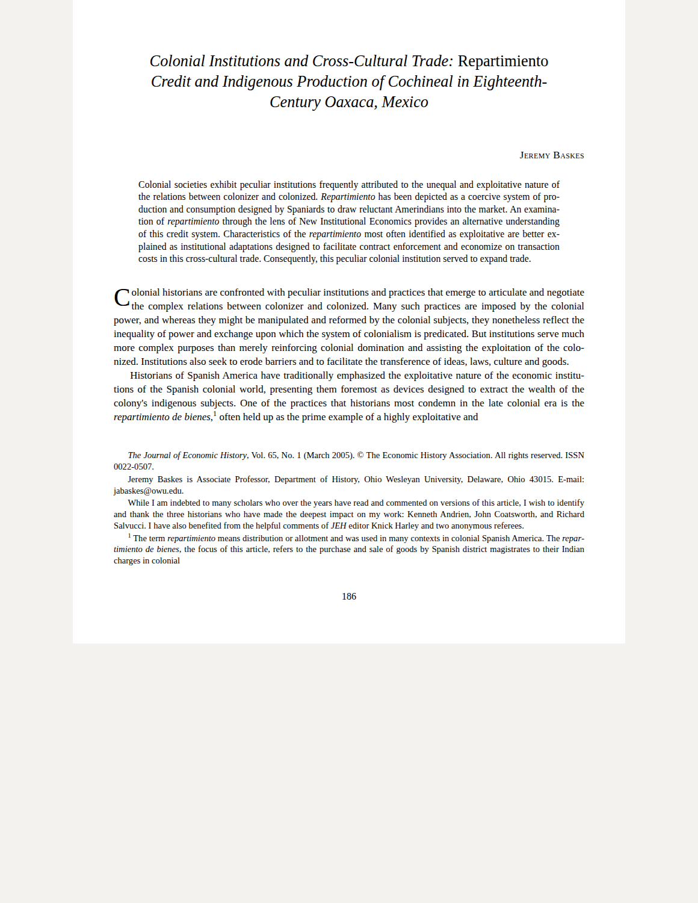Colonial Institutions and Cross-Cultural Trade: Repartimiento Credit and Indigenous Production of Cochineal in Eighteenth-Century Oaxaca, Mexico
Jeremy Baskes
Colonial societies exhibit peculiar institutions frequently attributed to the unequal and exploitative nature of the relations between colonizer and colonized. Repartimiento has been depicted as a coercive system of production and consumption designed by Spaniards to draw reluctant Amerindians into the market. An examination of repartimiento through the lens of New Institutional Economics provides an alternative understanding of this credit system. Characteristics of the repartimiento most often identified as exploitative are better explained as institutional adaptations designed to facilitate contract enforcement and economize on transaction costs in this cross-cultural trade. Consequently, this peculiar colonial institution served to expand trade.
Colonial historians are confronted with peculiar institutions and practices that emerge to articulate and negotiate the complex relations between colonizer and colonized. Many such practices are imposed by the colonial power, and whereas they might be manipulated and reformed by the colonial subjects, they nonetheless reflect the inequality of power and exchange upon which the system of colonialism is predicated. But institutions serve much more complex purposes than merely reinforcing colonial domination and assisting the exploitation of the colonized. Institutions also seek to erode barriers and to facilitate the transference of ideas, laws, culture and goods.
Historians of Spanish America have traditionally emphasized the exploitative nature of the economic institutions of the Spanish colonial world, presenting them foremost as devices designed to extract the wealth of the colony's indigenous subjects. One of the practices that historians most condemn in the late colonial era is the repartimiento de bienes,1 often held up as the prime example of a highly exploitative and
The Journal of Economic History, Vol. 65, No. 1 (March 2005). © The Economic History Association. All rights reserved. ISSN 0022-0507.
Jeremy Baskes is Associate Professor, Department of History, Ohio Wesleyan University, Delaware, Ohio 43015. E-mail: jabaskes@owu.edu.
While I am indebted to many scholars who over the years have read and commented on versions of this article, I wish to identify and thank the three historians who have made the deepest impact on my work: Kenneth Andrien, John Coatsworth, and Richard Salvucci. I have also benefited from the helpful comments of JEH editor Knick Harley and two anonymous referees.
1 The term repartimiento means distribution or allotment and was used in many contexts in colonial Spanish America. The repartimiento de bienes, the focus of this article, refers to the purchase and sale of goods by Spanish district magistrates to their Indian charges in colonial
186